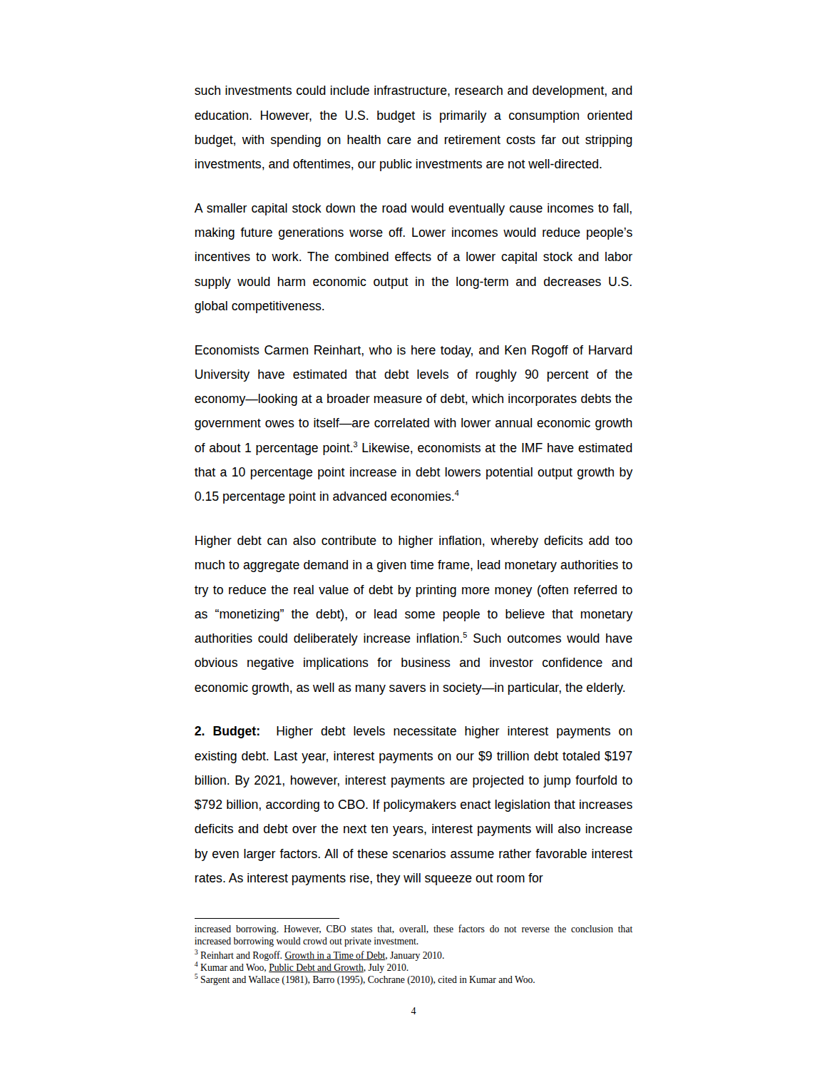such investments could include infrastructure, research and development, and education. However, the U.S. budget is primarily a consumption oriented budget, with spending on health care and retirement costs far out stripping investments, and oftentimes, our public investments are not well-directed.
A smaller capital stock down the road would eventually cause incomes to fall, making future generations worse off. Lower incomes would reduce people’s incentives to work. The combined effects of a lower capital stock and labor supply would harm economic output in the long-term and decreases U.S. global competitiveness.
Economists Carmen Reinhart, who is here today, and Ken Rogoff of Harvard University have estimated that debt levels of roughly 90 percent of the economy—looking at a broader measure of debt, which incorporates debts the government owes to itself—are correlated with lower annual economic growth of about 1 percentage point.3 Likewise, economists at the IMF have estimated that a 10 percentage point increase in debt lowers potential output growth by 0.15 percentage point in advanced economies.4
Higher debt can also contribute to higher inflation, whereby deficits add too much to aggregate demand in a given time frame, lead monetary authorities to try to reduce the real value of debt by printing more money (often referred to as “monetizing” the debt), or lead some people to believe that monetary authorities could deliberately increase inflation.5 Such outcomes would have obvious negative implications for business and investor confidence and economic growth, as well as many savers in society—in particular, the elderly.
2. Budget: Higher debt levels necessitate higher interest payments on existing debt. Last year, interest payments on our $9 trillion debt totaled $197 billion. By 2021, however, interest payments are projected to jump fourfold to $792 billion, according to CBO. If policymakers enact legislation that increases deficits and debt over the next ten years, interest payments will also increase by even larger factors. All of these scenarios assume rather favorable interest rates. As interest payments rise, they will squeeze out room for
increased borrowing. However, CBO states that, overall, these factors do not reverse the conclusion that increased borrowing would crowd out private investment.
3 Reinhart and Rogoff. Growth in a Time of Debt, January 2010.
4 Kumar and Woo, Public Debt and Growth, July 2010.
5 Sargent and Wallace (1981), Barro (1995), Cochrane (2010), cited in Kumar and Woo.
4